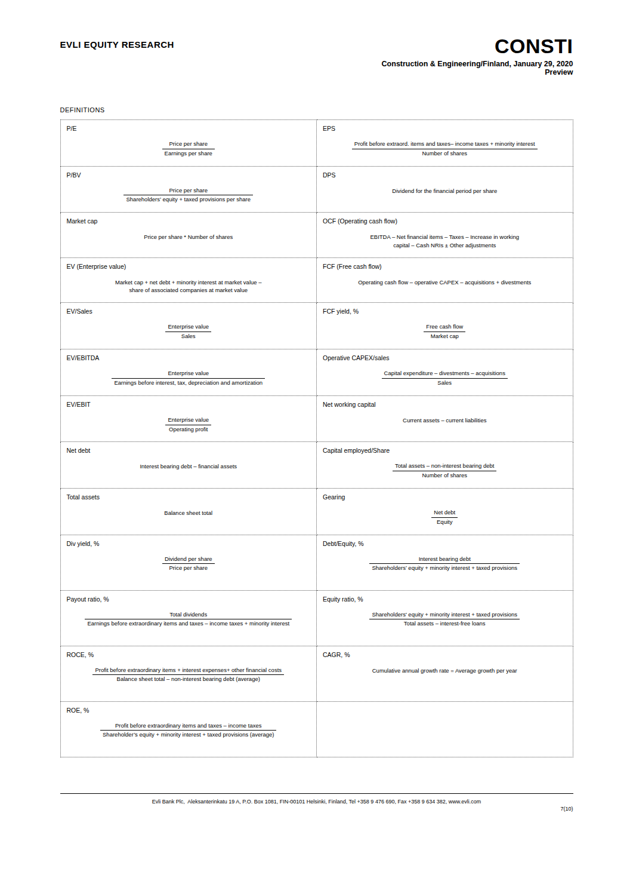EVLI EQUITY RESEARCH
CONSTI
Construction & Engineering/Finland, January 29, 2020
Preview
DEFINITIONS
| P/E Price per share Earnings per share | EPS Profit before extraord. items and taxes– income taxes + minority interest Number of shares |
| P/BV Price per share Shareholders’ equity + taxed provisions per share | DPS Dividend for the financial period per share |
| Market cap Price per share * Number of shares | OCF (Operating cash flow) EBITDA – Net financial items – Taxes – Increase in working capital – Cash NRIs ± Other adjustments |
| EV (Enterprise value) Market cap + net debt + minority interest at market value – share of associated companies at market value | FCF (Free cash flow) Operating cash flow – operative CAPEX – acquisitions + divestments |
| EV/Sales Enterprise value Sales | FCF yield, % Free cash flow Market cap |
| EV/EBITDA Enterprise value Earnings before interest, tax, depreciation and amortization | Operative CAPEX/sales Capital expenditure – divestments – acquisitions Sales |
| EV/EBIT Enterprise value Operating profit | Net working capital Current assets – current liabilities |
| Net debt Interest bearing debt – financial assets | Capital employed/Share Total assets – non-interest bearing debt Number of shares |
| Total assets Balance sheet total | Gearing Net debt Equity |
| Div yield, % Dividend per share Price per share | Debt/Equity, % Interest bearing debt Shareholders’ equity + minority interest + taxed provisions |
| Payout ratio, % Total dividends Earnings before extraordinary items and taxes – income taxes + minority interest | Equity ratio, % Shareholders' equity + minority interest + taxed provisions Total assets – interest-free loans |
| ROCE, % Profit before extraordinary items + interest expenses+ other financial costs Balance sheet total – non-interest bearing debt (average) | CAGR, % Cumulative annual growth rate = Average growth per year |
| ROE, % Profit before extraordinary items and taxes – income taxes Shareholder’s equity + minority interest + taxed provisions (average) | |
Evli Bank Plc, Aleksanterinkatu 19 A, P.O. Box 1081, FIN-00101 Helsinki, Finland, Tel +358 9 476 690, Fax +358 9 634 382, www.evli.com
7(10)